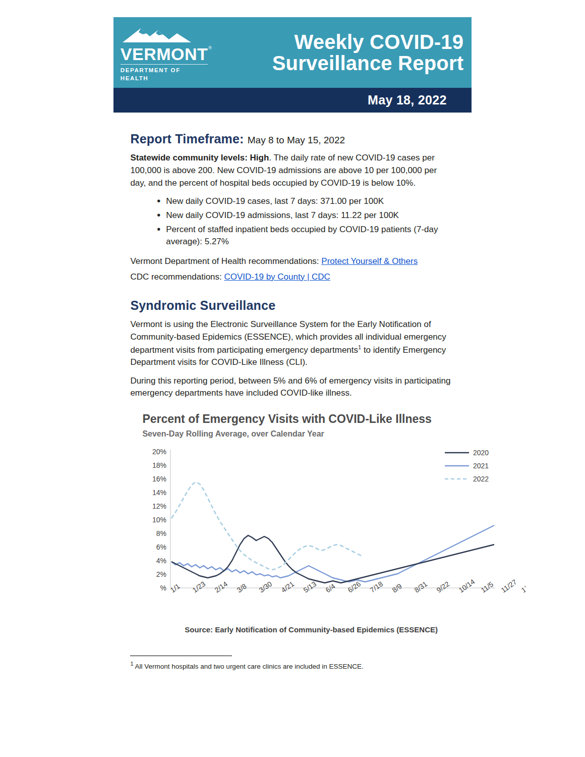VERMONT® DEPARTMENT OF HEALTH
Weekly COVID-19 Surveillance Report
May 18, 2022
Report Timeframe: May 8 to May 15, 2022
Statewide community levels: High. The daily rate of new COVID-19 cases per 100,000 is above 200. New COVID-19 admissions are above 10 per 100,000 per day, and the percent of hospital beds occupied by COVID-19 is below 10%.
New daily COVID-19 cases, last 7 days: 371.00 per 100K
New daily COVID-19 admissions, last 7 days: 11.22 per 100K
Percent of staffed inpatient beds occupied by COVID-19 patients (7-day average): 5.27%
Vermont Department of Health recommendations: Protect Yourself & Others
CDC recommendations: COVID-19 by County | CDC
Syndromic Surveillance
Vermont is using the Electronic Surveillance System for the Early Notification of Community-based Epidemics (ESSENCE), which provides all individual emergency department visits from participating emergency departments1 to identify Emergency Department visits for COVID-Like Illness (CLI).
During this reporting period, between 5% and 6% of emergency visits in participating emergency departments have included COVID-like illness.
Percent of Emergency Visits with COVID-Like Illness
Seven-Day Rolling Average, over Calendar Year
20% 18% 16% 14% 12% 10% 8% 6% 4% 2% % 2020 2021 2022 1/1 1/23 2/14 3/8 3/30 4/21 5/13 6/4 6/26 7/18 8/9 8/31 9/22 10/14 11/5 11/27 12/19
Source: Early Notification of Community-based Epidemics (ESSENCE)
1 All Vermont hospitals and two urgent care clinics are included in ESSENCE.